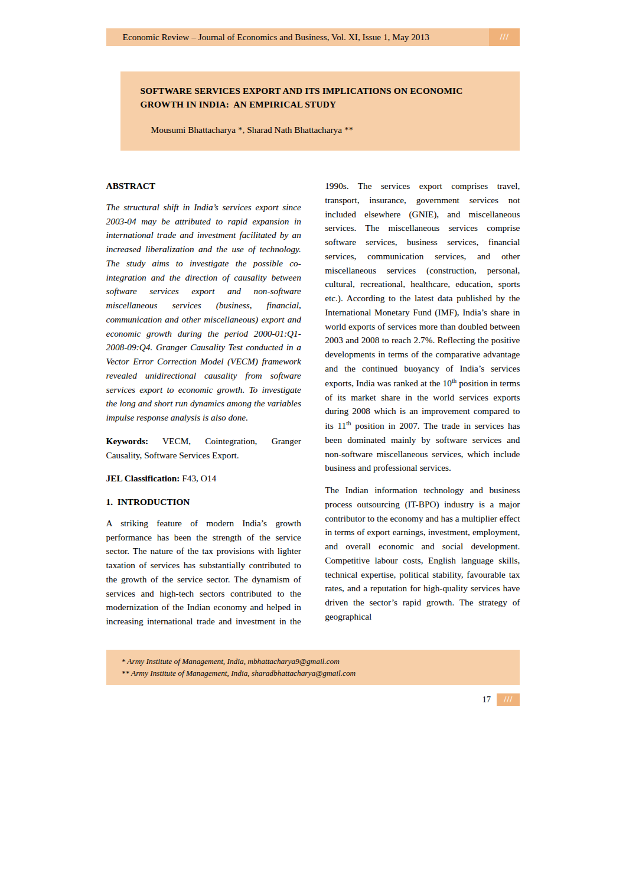Economic Review – Journal of Economics and Business, Vol. XI, Issue 1, May 2013
///
Software Services Export and its Implications on Economic Growth in India: An Empirical Study
Mousumi Bhattacharya *, Sharad Nath Bhattacharya **
Abstract
The structural shift in India’s services export since 2003-04 may be attributed to rapid expansion in international trade and investment facilitated by an increased liberalization and the use of technology. The study aims to investigate the possible co-integration and the direction of causality between software services export and non-software miscellaneous services (business, financial, communication and other miscellaneous) export and economic growth during the period 2000-01:Q1-2008-09:Q4. Granger Causality Test conducted in a Vector Error Correction Model (VECM) framework revealed unidirectional causality from software services export to economic growth. To investigate the long and short run dynamics among the variables impulse response analysis is also done.
Keywords: VECM, Cointegration, Granger Causality, Software Services Export.
JEL Classification: F43, O14
1. Introduction
A striking feature of modern India’s growth performance has been the strength of the service sector. The nature of the tax provisions with lighter taxation of services has substantially contributed to the growth of the service sector. The dynamism of services and high-tech sectors contributed to the modernization of the Indian economy and helped in increasing international trade and investment in the 1990s. The services export comprises travel, transport, insurance, government services not included elsewhere (GNIE), and miscellaneous services. The miscellaneous services comprise software services, business services, financial services, communication services, and other miscellaneous services (construction, personal, cultural, recreational, healthcare, education, sports etc.). According to the latest data published by the International Monetary Fund (IMF), India’s share in world exports of services more than doubled between 2003 and 2008 to reach 2.7%. Reflecting the positive developments in terms of the comparative advantage and the continued buoyancy of India’s services exports, India was ranked at the 10th position in terms of its market share in the world services exports during 2008 which is an improvement compared to its 11th position in 2007. The trade in services has been dominated mainly by software services and non-software miscellaneous services, which include business and professional services.
The Indian information technology and business process outsourcing (IT-BPO) industry is a major contributor to the economy and has a multiplier effect in terms of export earnings, investment, employment, and overall economic and social development. Competitive labour costs, English language skills, technical expertise, political stability, favourable tax rates, and a reputation for high-quality services have driven the sector’s rapid growth. The strategy of geographical
* Army Institute of Management, India, mbhattacharya9@gmail.com
** Army Institute of Management, India, sharadbhattacharya@gmail.com
17 ///